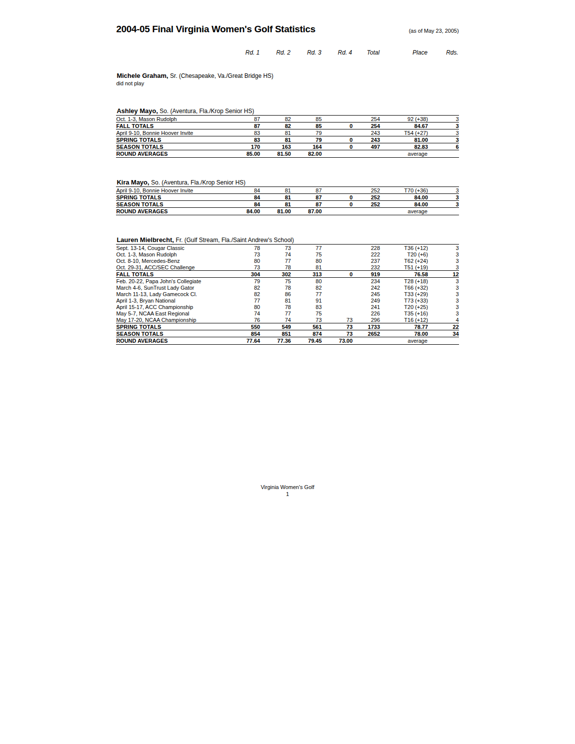2004-05 Final Virginia Women's Golf Statistics
(as of May 23, 2005)
| | Rd. 1 | Rd. 2 | Rd. 3 | Rd. 4 | Total | Place | Rds. |
| Michele Graham, Sr. (Chesapeake, Va./Great Bridge HS) |
| did not play |
| Ashley Mayo, So. (Aventura, Fla./Krop Senior HS) |
| Oct. 1-3, Mason Rudolph | 87 | 82 | 85 | | 254 | 92 (+38) | 3 |
| FALL TOTALS | 87 | 82 | 85 | 0 | 254 | 84.67 | 3 |
| April 9-10, Bonnie Hoover Invite | 83 | 81 | 79 | | 243 | T54 (+27) | 3 |
| SPRING TOTALS | 83 | 81 | 79 | 0 | 243 | 81.00 | 3 |
| SEASON TOTALS | 170 | 163 | 164 | 0 | 497 | 82.83 | 6 |
| ROUND AVERAGES | 85.00 | 81.50 | 82.00 | | | average | |
| Kira Mayo, So. (Aventura, Fla./Krop Senior HS) |
| April 9-10, Bonnie Hoover Invite | 84 | 81 | 87 | | 252 | T70 (+36) | 3 |
| SPRING TOTALS | 84 | 81 | 87 | 0 | 252 | 84.00 | 3 |
| SEASON TOTALS | 84 | 81 | 87 | 0 | 252 | 84.00 | 3 |
| ROUND AVERAGES | 84.00 | 81.00 | 87.00 | | | average | |
| Lauren Mielbrecht, Fr. (Gulf Stream, Fla./Saint Andrew's School) |
| Sept. 13-14, Cougar Classic | 78 | 73 | 77 | | 228 | T36 (+12) | 3 |
| Oct. 1-3, Mason Rudolph | 73 | 74 | 75 | | 222 | T20 (+6) | 3 |
| Oct. 8-10, Mercedes-Benz | 80 | 77 | 80 | | 237 | T62 (+24) | 3 |
| Oct. 29-31, ACC/SEC Challenge | 73 | 78 | 81 | | 232 | T51 (+19) | 3 |
| FALL TOTALS | 304 | 302 | 313 | 0 | 919 | 76.58 | 12 |
| Feb. 20-22, Papa John's Collegiate | 79 | 75 | 80 | | 234 | T28 (+18) | 3 |
| March 4-6, SunTrust Lady Gator | 82 | 78 | 82 | | 242 | T66 (+32) | 3 |
| March 11-13, Lady Gamecock Cl. | 82 | 86 | 77 | | 245 | T33 (+29) | 3 |
| April 1-3, Bryan National | 77 | 81 | 91 | | 249 | T73 (+33) | 3 |
| April 15-17, ACC Championship | 80 | 78 | 83 | | 241 | T20 (+25) | 3 |
| May 5-7, NCAA East Regional | 74 | 77 | 75 | | 226 | T35 (+16) | 3 |
| May 17-20, NCAA Championship | 76 | 74 | 73 | 73 | 296 | T16 (+12) | 4 |
| SPRING TOTALS | 550 | 549 | 561 | 73 | 1733 | 78.77 | 22 |
| SEASON TOTALS | 854 | 851 | 874 | 73 | 2652 | 78.00 | 34 |
| ROUND AVERAGES | 77.64 | 77.36 | 79.45 | 73.00 | | average | |
Virginia Women's Golf
1